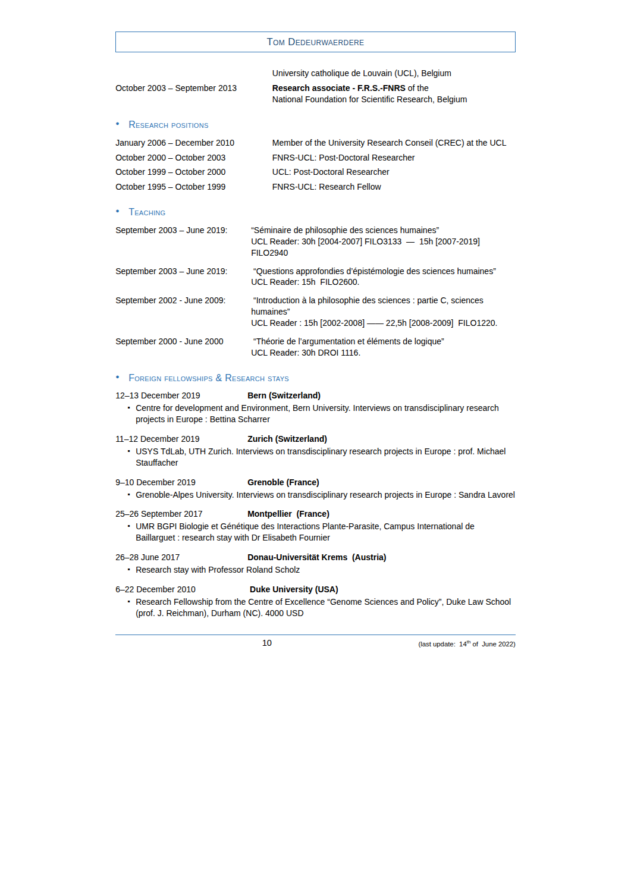Tom Dedeurwaerdere
University catholique de Louvain (UCL), Belgium
October 2003 – September 2013
Research associate - F.R.S.-FNRS of the
National Foundation for Scientific Research, Belgium
Research positions
January 2006 – December 2010
Member of the University Research Conseil (CREC) at the UCL
October 2000 – October 2003
FNRS-UCL: Post-Doctoral Researcher
October 1999 – October 2000
UCL: Post-Doctoral Researcher
October 1995 – October 1999
FNRS-UCL: Research Fellow
Teaching
September 2003 – June 2019:
“Séminaire de philosophie des sciences humaines” UCL Reader: 30h [2004-2007] FILO3133 — 15h [2007-2019] FILO2940
September 2003 – June 2019:
“Questions approfondies d’épistémologie des sciences humaines” UCL Reader: 15h FILO2600.
September 2002 - June 2009:
“Introduction à la philosophie des sciences : partie C, sciences humaines” UCL Reader : 15h [2002-2008] —— 22,5h [2008-2009] FILO1220.
September 2000 - June 2000
“Théorie de l’argumentation et éléments de logique” UCL Reader: 30h DROI 1116.
Foreign fellowships & Research stays
12–13 December 2019
Bern (Switzerland)
Centre for development and Environment, Bern University. Interviews on transdisciplinary research projects in Europe : Bettina Scharrer
11–12 December 2019
Zurich (Switzerland)
USYS TdLab, UTH Zurich. Interviews on transdisciplinary research projects in Europe : prof. Michael Stauffacher
9–10 December 2019
Grenoble (France)
Grenoble-Alpes University. Interviews on transdisciplinary research projects in Europe : Sandra Lavorel
25–26 September 2017
Montpellier (France)
UMR BGPI Biologie et Génétique des Interactions Plante-Parasite, Campus International de Baillarguet : research stay with Dr Elisabeth Fournier
26–28 June 2017
Donau-Universität Krems (Austria)
Research stay with Professor Roland Scholz
6–22 December 2010
Duke University (USA)
Research Fellowship from the Centre of Excellence “Genome Sciences and Policy”, Duke Law School (prof. J. Reichman), Durham (NC). 4000 USD
10
(last update: 14th of June 2022)